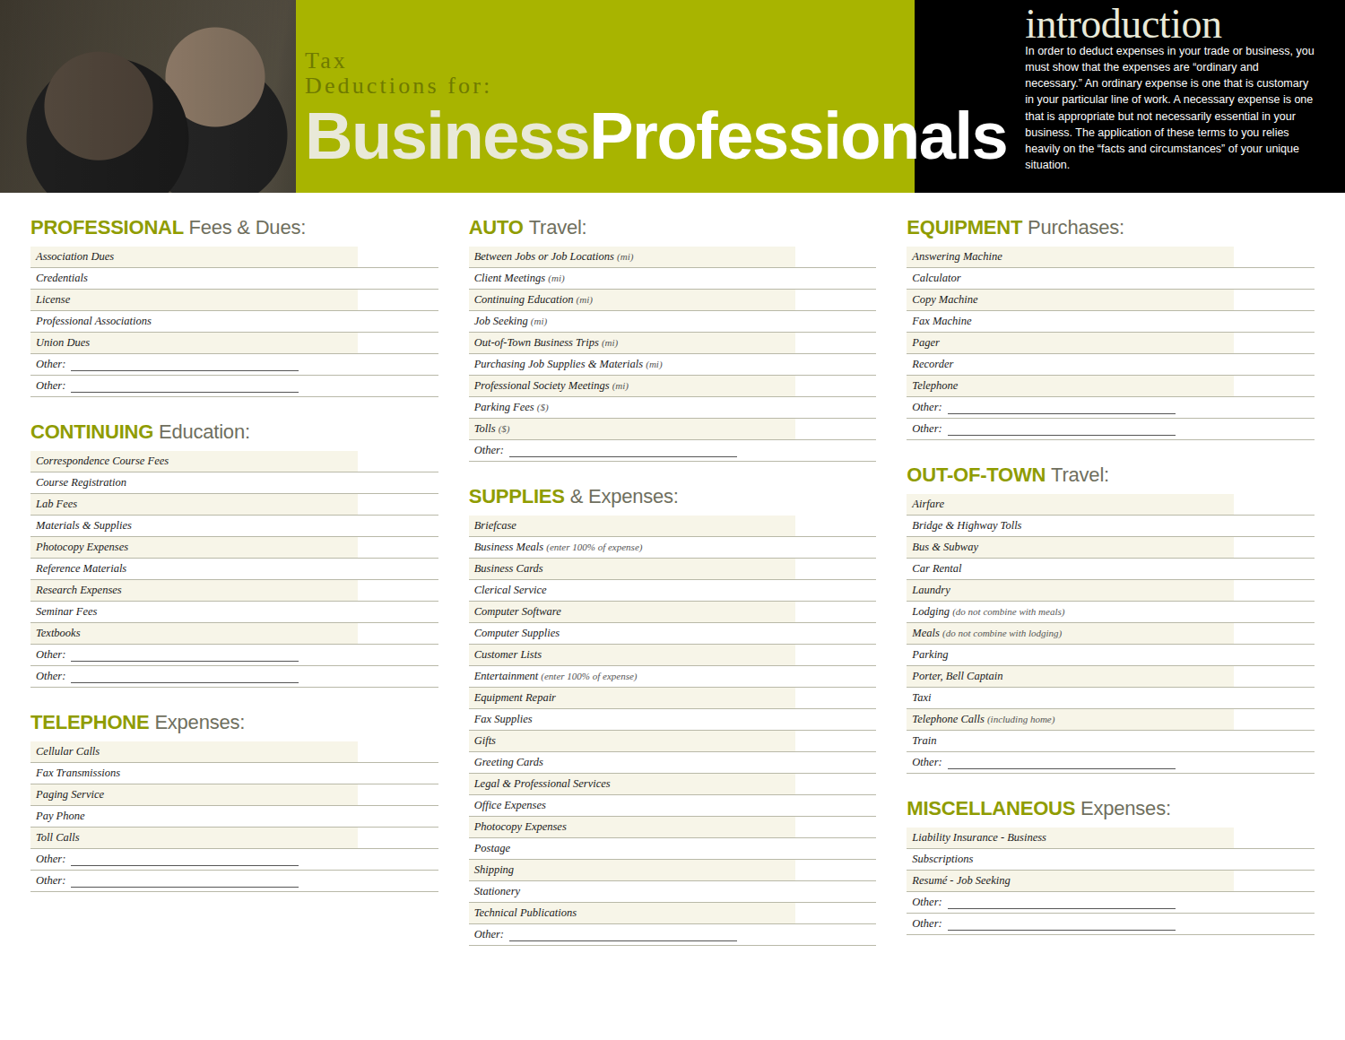Tax Deductions for:
Business Professionals
introduction
In order to deduct expenses in your trade or business, you must show that the expenses are “ordinary and necessary.” An ordinary expense is one that is customary in your particular line of work. A necessary expense is one that is appropriate but not necessarily essential in your business. The application of these terms to you relies heavily on the “facts and circumstances” of your unique situation.
PROFESSIONAL Fees & Dues:
| Association Dues | |
| Credentials | |
| License | |
| Professional Associations | |
| Union Dues | |
| Other: | |
| Other: | |
CONTINUING Education:
| Correspondence Course Fees | |
| Course Registration | |
| Lab Fees | |
| Materials & Supplies | |
| Photocopy Expenses | |
| Reference Materials | |
| Research Expenses | |
| Seminar Fees | |
| Textbooks | |
| Other: | |
| Other: | |
TELEPHONE Expenses:
| Cellular Calls | |
| Fax Transmissions | |
| Paging Service | |
| Pay Phone | |
| Toll Calls | |
| Other: | |
| Other: | |
AUTO Travel:
| Between Jobs or Job Locations (mi) | |
| Client Meetings (mi) | |
| Continuing Education (mi) | |
| Job Seeking (mi) | |
| Out-of-Town Business Trips (mi) | |
| Purchasing Job Supplies & Materials (mi) | |
| Professional Society Meetings (mi) | |
| Parking Fees ($) | |
| Tolls ($) | |
| Other: | |
SUPPLIES & Expenses:
| Briefcase | |
| Business Meals (enter 100% of expense) | |
| Business Cards | |
| Clerical Service | |
| Computer Software | |
| Computer Supplies | |
| Customer Lists | |
| Entertainment (enter 100% of expense) | |
| Equipment Repair | |
| Fax Supplies | |
| Gifts | |
| Greeting Cards | |
| Legal & Professional Services | |
| Office Expenses | |
| Photocopy Expenses | |
| Postage | |
| Shipping | |
| Stationery | |
| Technical Publications | |
| Other: | |
EQUIPMENT Purchases:
| Answering Machine | |
| Calculator | |
| Copy Machine | |
| Fax Machine | |
| Pager | |
| Recorder | |
| Telephone | |
| Other: | |
| Other: | |
OUT-OF-TOWN Travel:
| Airfare | |
| Bridge & Highway Tolls | |
| Bus & Subway | |
| Car Rental | |
| Laundry | |
| Lodging (do not combine with meals) | |
| Meals (do not combine with lodging) | |
| Parking | |
| Porter, Bell Captain | |
| Taxi | |
| Telephone Calls (including home) | |
| Train | |
| Other: | |
MISCELLANEOUS Expenses:
| Liability Insurance - Business | |
| Subscriptions | |
| Resumé - Job Seeking | |
| Other: | |
| Other: | |